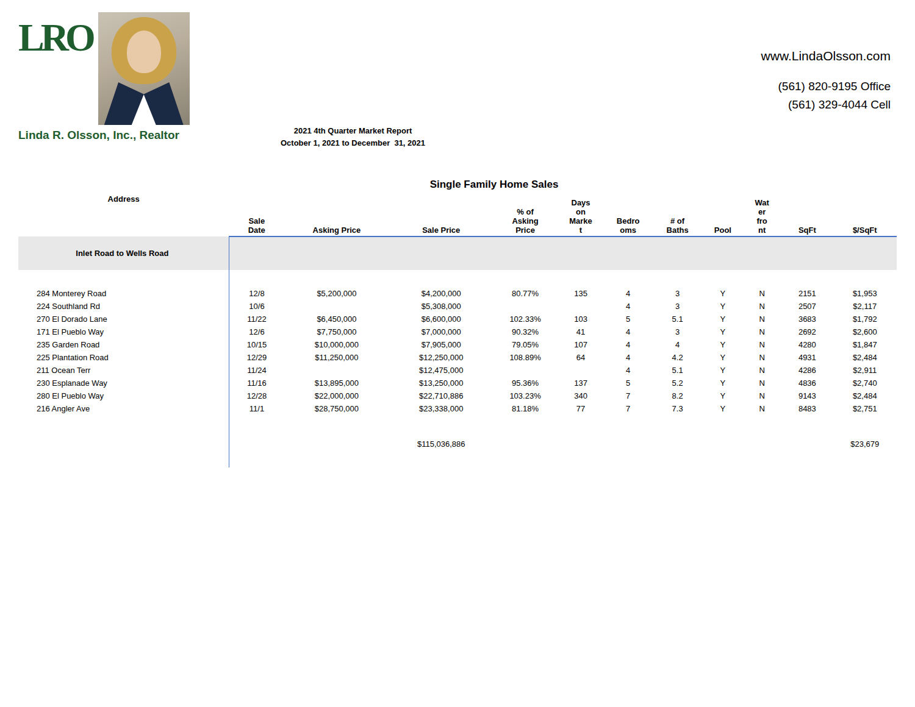LRO
Linda R. Olsson, Inc., Realtor
www.LindaOlsson.com
(561) 820-9195 Office
(561) 329-4044 Cell
2021 4th Quarter Market Report
October 1, 2021 to December 31, 2021
Single Family Home Sales
| Address | |
| --- | --- |
| Sale Date | Asking Price | Sale Price | % of Asking Price | Days on Marke t | Bedro oms | # of Baths | Pool | Wat er fro nt | SqFt | $/SqFt |
| Inlet Road to Wells Road | |
| 284 Monterey Road | 12/8 | $5,200,000 | $4,200,000 | 80.77% | 135 | 4 | 3 | Y | N | 2151 | $1,953 |
| 224 Southland Rd | 10/6 | | $5,308,000 | | | 4 | 3 | Y | N | 2507 | $2,117 |
| 270 El Dorado Lane | 11/22 | $6,450,000 | $6,600,000 | 102.33% | 103 | 5 | 5.1 | Y | N | 3683 | $1,792 |
| 171 El Pueblo Way | 12/6 | $7,750,000 | $7,000,000 | 90.32% | 41 | 4 | 3 | Y | N | 2692 | $2,600 |
| 235 Garden Road | 10/15 | $10,000,000 | $7,905,000 | 79.05% | 107 | 4 | 4 | Y | N | 4280 | $1,847 |
| 225 Plantation Road | 12/29 | $11,250,000 | $12,250,000 | 108.89% | 64 | 4 | 4.2 | Y | N | 4931 | $2,484 |
| 211 Ocean Terr | 11/24 | | $12,475,000 | | | 4 | 5.1 | Y | N | 4286 | $2,911 |
| 230 Esplanade Way | 11/16 | $13,895,000 | $13,250,000 | 95.36% | 137 | 5 | 5.2 | Y | N | 4836 | $2,740 |
| 280 El Pueblo Way | 12/28 | $22,000,000 | $22,710,886 | 103.23% | 340 | 7 | 8.2 | Y | N | 9143 | $2,484 |
| 216 Angler Ave | 11/1 | $28,750,000 | $23,338,000 | 81.18% | 77 | 7 | 7.3 | Y | N | 8483 | $2,751 |
| | | | $115,036,886 | | | | | | | | $23,679 |